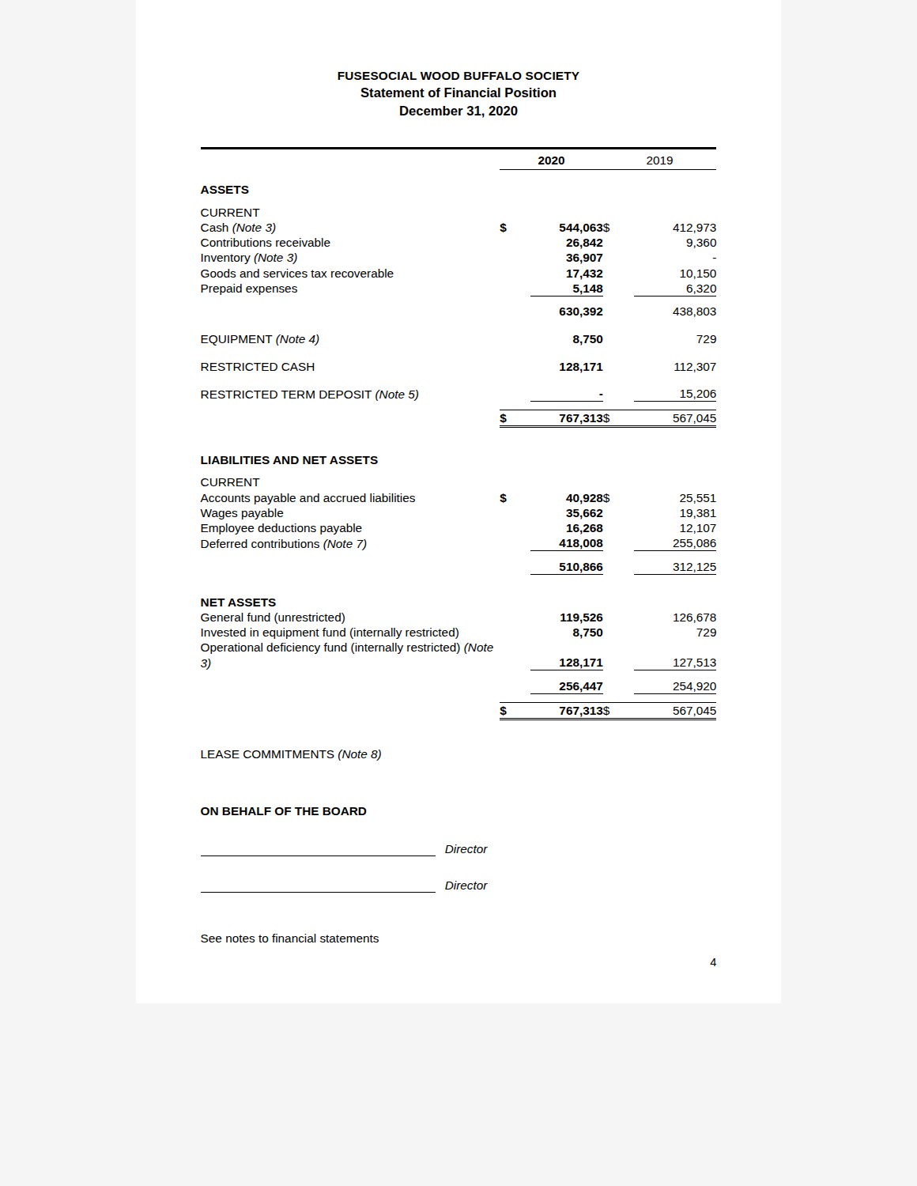FUSESOCIAL WOOD BUFFALO SOCIETY
Statement of Financial Position
December 31, 2020
| | 2020 | 2019 |
| ASSETS | | | | |
| CURRENT | | | | |
| Cash (Note 3) | $ | 544,063 | $ | 412,973 |
| Contributions receivable | | 26,842 | | 9,360 |
| Inventory (Note 3) | | 36,907 | | - |
| Goods and services tax recoverable | | 17,432 | | 10,150 |
| Prepaid expenses | | 5,148 | | 6,320 |
| | | 630,392 | | 438,803 |
| EQUIPMENT (Note 4) | | 8,750 | | 729 |
| RESTRICTED CASH | | 128,171 | | 112,307 |
| RESTRICTED TERM DEPOSIT (Note 5) | | - | | 15,206 |
| | $ | 767,313 | $ | 567,045 |
| LIABILITIES AND NET ASSETS | | | | |
| CURRENT | | | | |
| Accounts payable and accrued liabilities | $ | 40,928 | $ | 25,551 |
| Wages payable | | 35,662 | | 19,381 |
| Employee deductions payable | | 16,268 | | 12,107 |
| Deferred contributions (Note 7) | | 418,008 | | 255,086 |
| | | 510,866 | | 312,125 |
| NET ASSETS | | | | |
| General fund (unrestricted) | | 119,526 | | 126,678 |
| Invested in equipment fund (internally restricted) | | 8,750 | | 729 |
| Operational deficiency fund (internally restricted) (Note 3) | | 128,171 | | 127,513 |
| | | 256,447 | | 254,920 |
| | $ | 767,313 | $ | 567,045 |
LEASE COMMITMENTS (Note 8)
ON BEHALF OF THE BOARD
Director
Director
See notes to financial statements
4